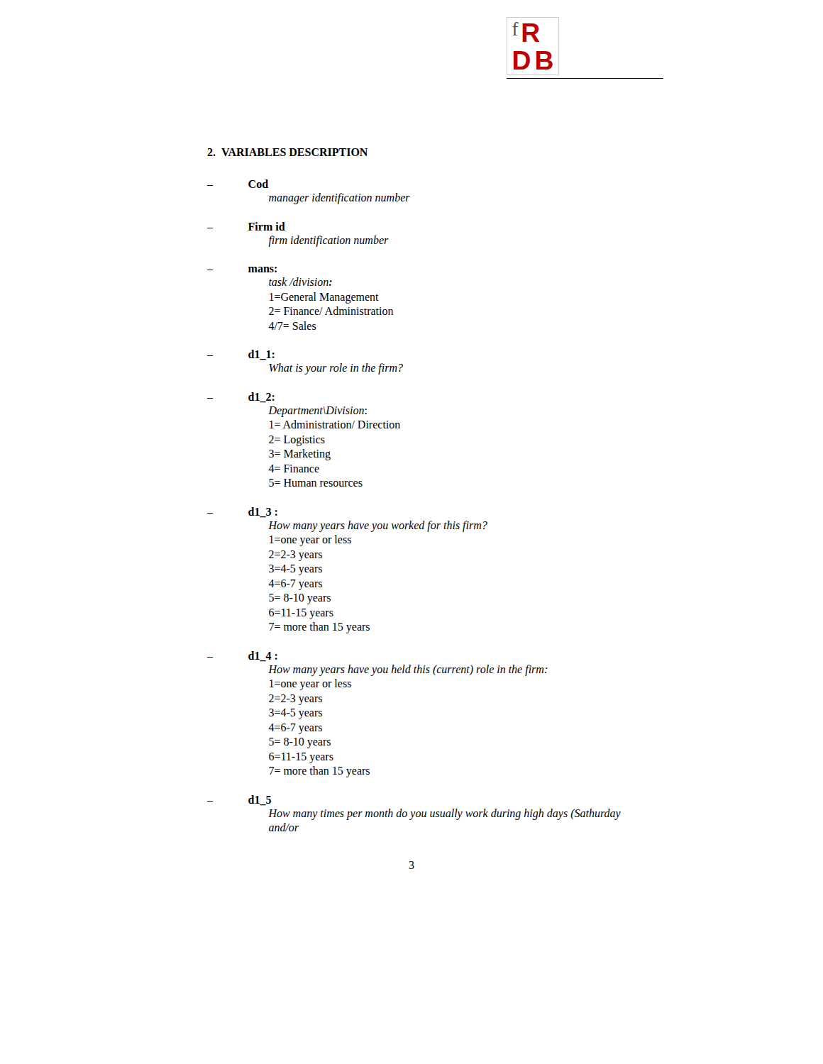f R
D B
2. VARIABLES DESCRIPTION
–Cod
manager identification number
–Firm id
firm identification number
–mans:
task /division:
1=General Management
2= Finance/ Administration
4/7= Sales
–d1_1:
What is your role in the firm?
–d1_2:
Department\Division:
1= Administration/ Direction
2= Logistics
3= Marketing
4= Finance
5= Human resources
–d1_3 :
How many years have you worked for this firm?
1=one year or less
2=2-3 years
3=4-5 years
4=6-7 years
5= 8-10 years
6=11-15 years
7= more than 15 years
–d1_4 :
How many years have you held this (current) role in the firm:
1=one year or less
2=2-3 years
3=4-5 years
4=6-7 years
5= 8-10 years
6=11-15 years
7= more than 15 years
–d1_5
How many times per month do you usually work during high days (Sathurday and/or
3